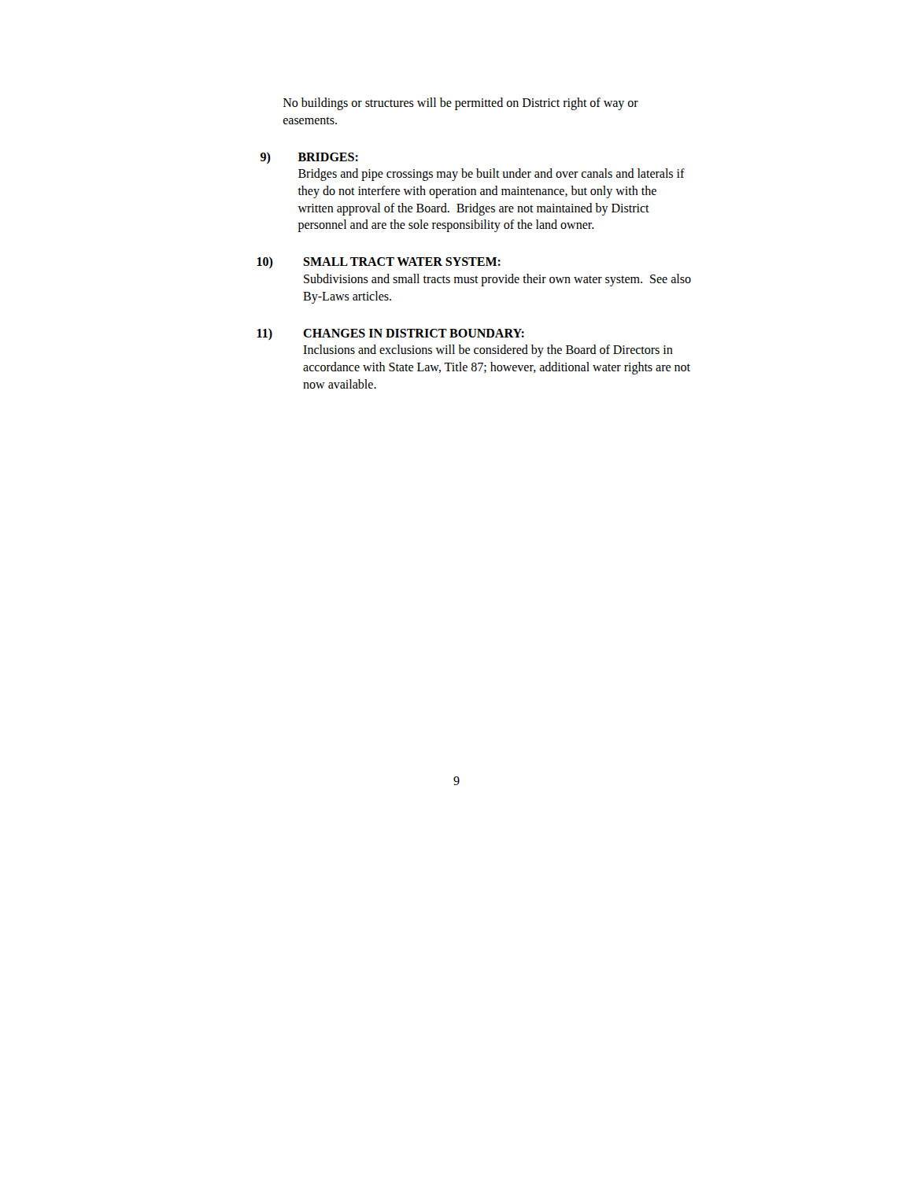No buildings or structures will be permitted on District right of way or easements.
9)
BRIDGES:
Bridges and pipe crossings may be built under and over canals and laterals if they do not interfere with operation and maintenance, but only with the written approval of the Board. Bridges are not maintained by District personnel and are the sole responsibility of the land owner.
10)
SMALL TRACT WATER SYSTEM:
Subdivisions and small tracts must provide their own water system. See also By-Laws articles.
11)
CHANGES IN DISTRICT BOUNDARY:
Inclusions and exclusions will be considered by the Board of Directors in accordance with State Law, Title 87; however, additional water rights are not now available.
9